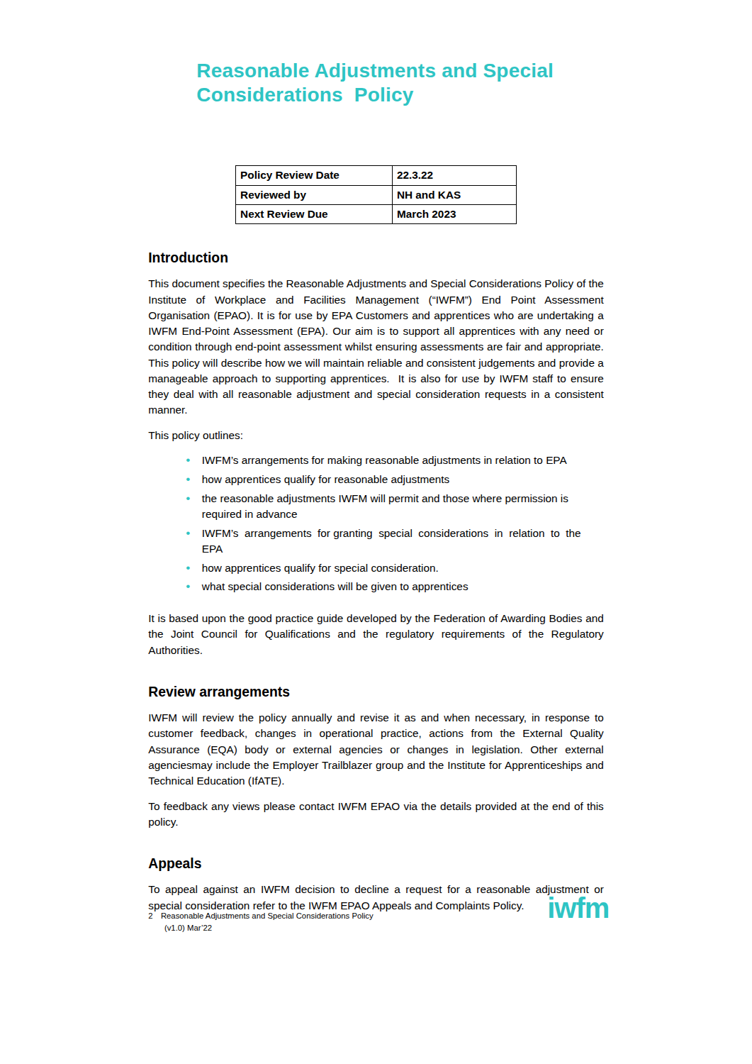Reasonable Adjustments and SpecialConsiderations Policy
| Policy Review Date | 22.3.22 |
| Reviewed by | NH and KAS |
| Next Review Due | March 2023 |
Introduction
This document specifies the Reasonable Adjustments and Special Considerations Policy of the Institute of Workplace and Facilities Management (“IWFM”) End Point Assessment Organisation (EPAO). It is for use by EPA Customers and apprentices who are undertaking a IWFM End-Point Assessment (EPA). Our aim is to support all apprentices with any need or condition through end-point assessment whilst ensuring assessments are fair and appropriate. This policy will describe how we will maintain reliable and consistent judgements and provide a manageable approach to supporting apprentices. It is also for use by IWFM staff to ensure they deal with all reasonable adjustment and special consideration requests in a consistent manner.
This policy outlines:
IWFM’s arrangements for making reasonable adjustments in relation to EPA
how apprentices qualify for reasonable adjustments
the reasonable adjustments IWFM will permit and those where permission is required in advance
IWFM’s arrangements for granting special considerations in relation to the EPA
how apprentices qualify for special consideration.
what special considerations will be given to apprentices
It is based upon the good practice guide developed by the Federation of Awarding Bodies and the Joint Council for Qualifications and the regulatory requirements of the Regulatory Authorities.
Review arrangements
IWFM will review the policy annually and revise it as and when necessary, in response to customer feedback, changes in operational practice, actions from the External Quality Assurance (EQA) body or external agencies or changes in legislation. Other external agenciesmay include the Employer Trailblazer group and the Institute for Apprenticeships and Technical Education (IfATE).
To feedback any views please contact IWFM EPAO via the details provided at the end of this policy.
Appeals
To appeal against an IWFM decision to decline a request for a reasonable adjustment or special consideration refer to the IWFM EPAO Appeals and Complaints Policy.
2 Reasonable Adjustments and Special Considerations Policy (v1.0) Mar’22
iwfm